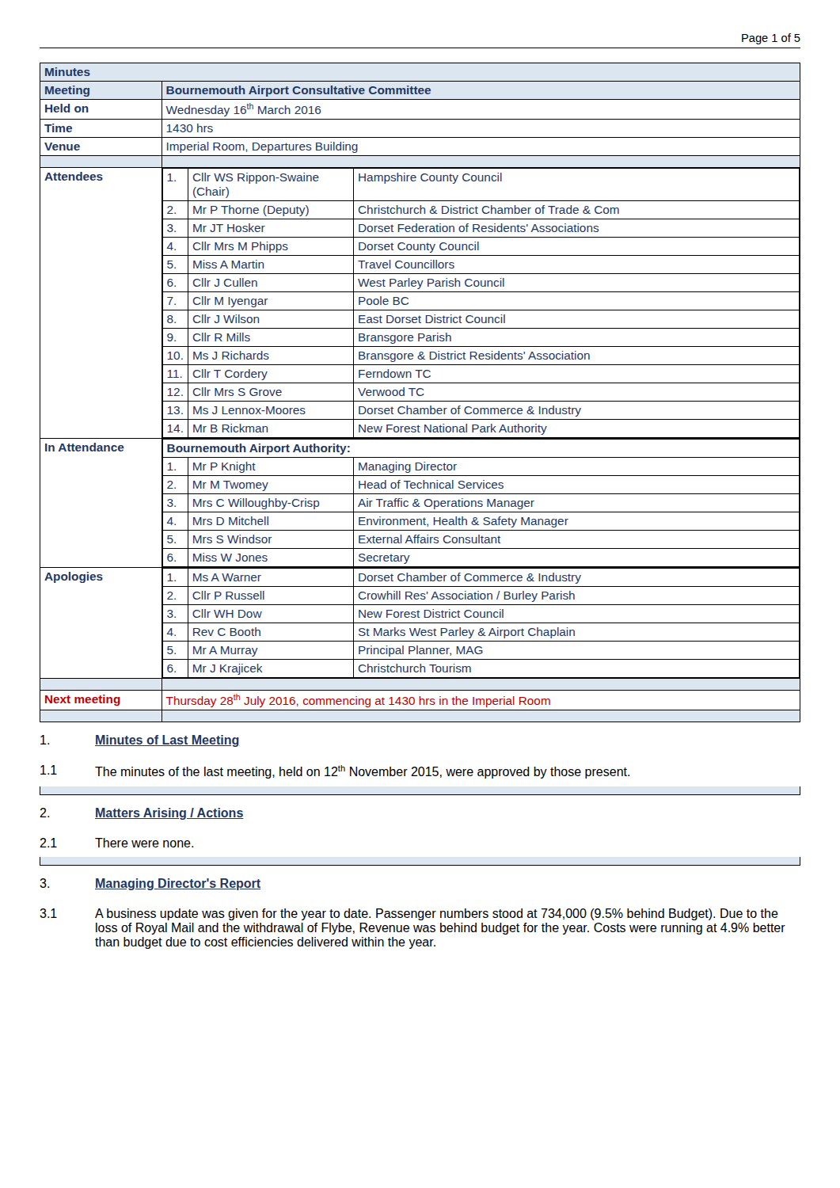Page 1 of 5
| Minutes |
| Meeting | Bournemouth Airport Consultative Committee |
| Held on | Wednesday 16 th March 2016 |
| Time | 1430 hrs |
| Venue | Imperial Room, Departures Building |
| Attendees | / 1. / Cllr WS Rippon-Swaine (Chair) / Hampshire County Council / / 2. / Mr P Thorne (Deputy) / Christchurch & District Chamber of Trade & Com / / 3. / Mr JT Hosker / Dorset Federation of Residents' Associations / / 4. / Cllr Mrs M Phipps / Dorset County Council / / 5. / Miss A Martin / Travel Councillors / / 6. / Cllr J Cullen / West Parley Parish Council / / 7. / Cllr M Iyengar / Poole BC / / 8. / Cllr J Wilson / East Dorset District Council / / 9. / Cllr R Mills / Bransgore Parish / / 10. / Ms J Richards / Bransgore & District Residents' Association / / 11. / Cllr T Cordery / Ferndown TC / / 12. / Cllr Mrs S Grove / Verwood TC / / 13. / Ms J Lennox-Moores / Dorset Chamber of Commerce & Industry / / 14. / Mr B Rickman / New Forest National Park Authority / |
| In Attendance | / Bournemouth Airport Authority: / / 1. / Mr P Knight / Managing Director / / 2. / Mr M Twomey / Head of Technical Services / / 3. / Mrs C Willoughby-Crisp / Air Traffic & Operations Manager / / 4. / Mrs D Mitchell / Environment, Health & Safety Manager / / 5. / Mrs S Windsor / External Affairs Consultant / / 6. / Miss W Jones / Secretary / |
| Apologies | / 1. / Ms A Warner / Dorset Chamber of Commerce & Industry / / 2. / Cllr P Russell / Crowhill Res' Association / Burley Parish / / 3. / Cllr WH Dow / New Forest District Council / / 4. / Rev C Booth / St Marks West Parley & Airport Chaplain / / 5. / Mr A Murray / Principal Planner, MAG / / 6. / Mr J Krajicek / Christchurch Tourism / |
| Next meeting | Thursday 28 th July 2016, commencing at 1430 hrs in the Imperial Room |
1.
Minutes of Last Meeting
1.1
The minutes of the last meeting, held on 12th November 2015, were approved by those present.
2.
Matters Arising / Actions
2.1
There were none.
3.
Managing Director's Report
3.1
A business update was given for the year to date. Passenger numbers stood at 734,000 (9.5% behind Budget). Due to the loss of Royal Mail and the withdrawal of Flybe, Revenue was behind budget for the year. Costs were running at 4.9% better than budget due to cost efficiencies delivered within the year.